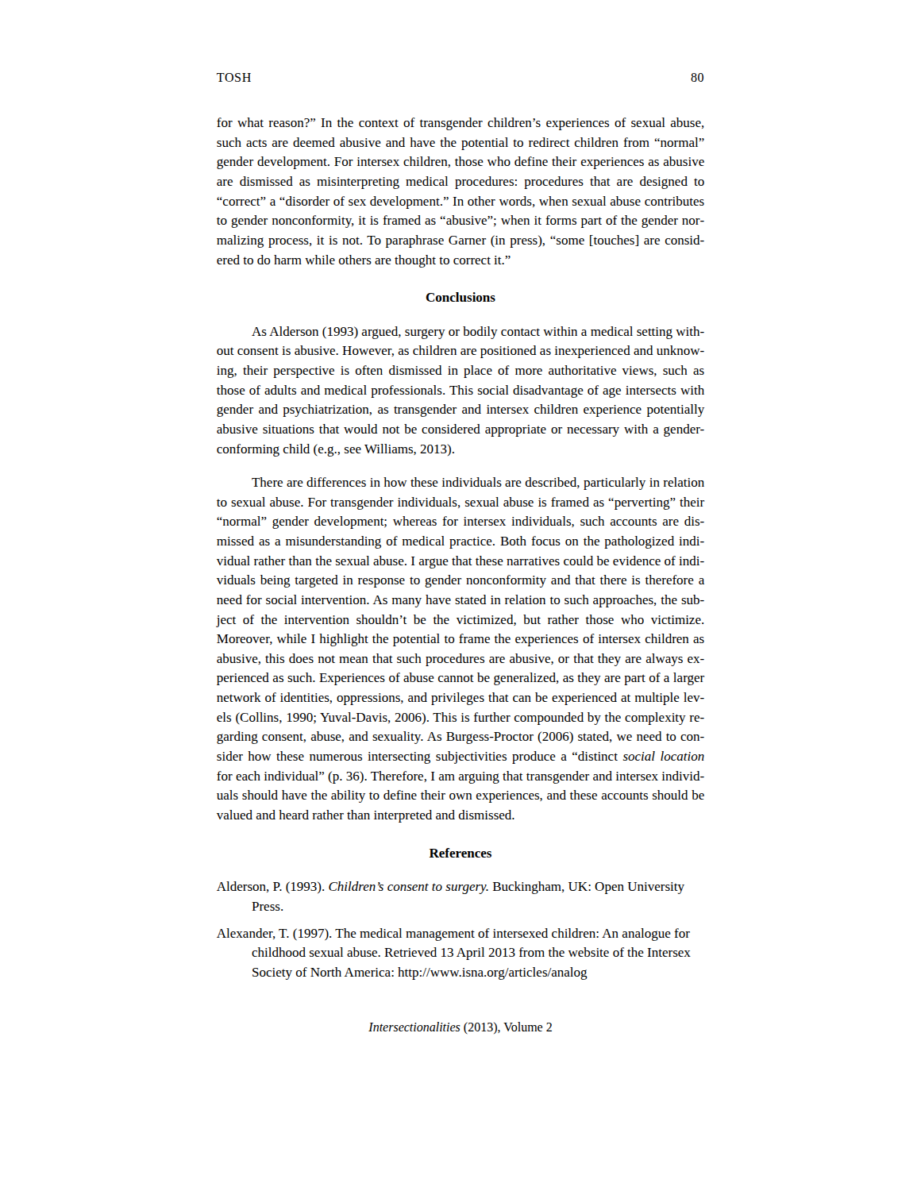Tosh 80
for what reason?” In the context of transgender children’s experiences of sexual abuse, such acts are deemed abusive and have the potential to redirect children from “normal” gender development. For intersex children, those who define their experiences as abusive are dismissed as misinterpreting medical procedures: procedures that are designed to “correct” a “disorder of sex development.” In other words, when sexual abuse contributes to gender nonconformity, it is framed as “abusive”; when it forms part of the gender normalizing process, it is not. To paraphrase Garner (in press), “some [touches] are considered to do harm while others are thought to correct it.”
Conclusions
As Alderson (1993) argued, surgery or bodily contact within a medical setting without consent is abusive. However, as children are positioned as inexperienced and unknowing, their perspective is often dismissed in place of more authoritative views, such as those of adults and medical professionals. This social disadvantage of age intersects with gender and psychiatrization, as transgender and intersex children experience potentially abusive situations that would not be considered appropriate or necessary with a gender-conforming child (e.g., see Williams, 2013).
There are differences in how these individuals are described, particularly in relation to sexual abuse. For transgender individuals, sexual abuse is framed as “perverting” their “normal” gender development; whereas for intersex individuals, such accounts are dismissed as a misunderstanding of medical practice. Both focus on the pathologized individual rather than the sexual abuse. I argue that these narratives could be evidence of individuals being targeted in response to gender nonconformity and that there is therefore a need for social intervention. As many have stated in relation to such approaches, the subject of the intervention shouldn’t be the victimized, but rather those who victimize. Moreover, while I highlight the potential to frame the experiences of intersex children as abusive, this does not mean that such procedures are abusive, or that they are always experienced as such. Experiences of abuse cannot be generalized, as they are part of a larger network of identities, oppressions, and privileges that can be experienced at multiple levels (Collins, 1990; Yuval-Davis, 2006). This is further compounded by the complexity regarding consent, abuse, and sexuality. As Burgess-Proctor (2006) stated, we need to consider how these numerous intersecting subjectivities produce a “distinct social location for each individual” (p. 36). Therefore, I am arguing that transgender and intersex individuals should have the ability to define their own experiences, and these accounts should be valued and heard rather than interpreted and dismissed.
References
Alderson, P. (1993). Children’s consent to surgery. Buckingham, UK: Open University Press.
Alexander, T. (1997). The medical management of intersexed children: An analogue for childhood sexual abuse. Retrieved 13 April 2013 from the website of the Intersex Society of North America: http://www.isna.org/articles/analog
Intersectionalities (2013), Volume 2